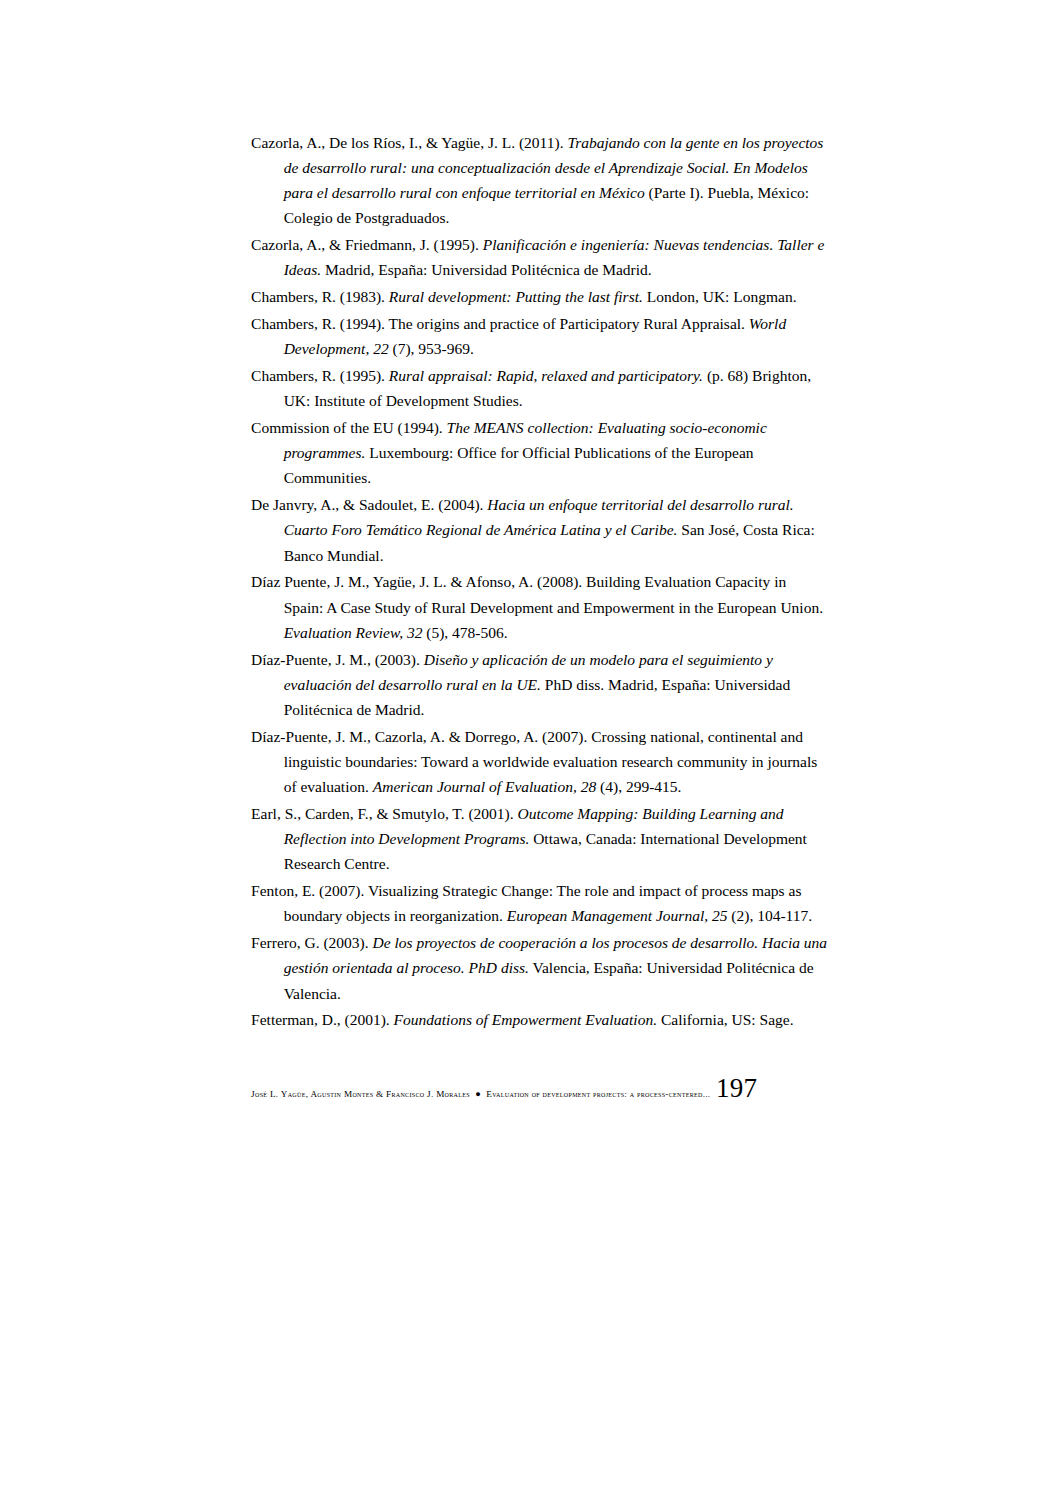Cazorla, A., De los Ríos, I., & Yagüe, J. L. (2011). Trabajando con la gente en los proyectos de desarrollo rural: una conceptualización desde el Aprendizaje Social. En Modelos para el desarrollo rural con enfoque territorial en México (Parte I). Puebla, México: Colegio de Postgraduados.
Cazorla, A., & Friedmann, J. (1995). Planificación e ingeniería: Nuevas tendencias. Taller e Ideas. Madrid, España: Universidad Politécnica de Madrid.
Chambers, R. (1983). Rural development: Putting the last first. London, UK: Longman.
Chambers, R. (1994). The origins and practice of Participatory Rural Appraisal. World Development, 22 (7), 953-969.
Chambers, R. (1995). Rural appraisal: Rapid, relaxed and participatory. (p. 68) Brighton, UK: Institute of Development Studies.
Commission of the EU (1994). The MEANS collection: Evaluating socio-economic programmes. Luxembourg: Office for Official Publications of the European Communities.
De Janvry, A., & Sadoulet, E. (2004). Hacia un enfoque territorial del desarrollo rural. Cuarto Foro Temático Regional de América Latina y el Caribe. San José, Costa Rica: Banco Mundial.
Díaz Puente, J. M., Yagüe, J. L. & Afonso, A. (2008). Building Evaluation Capacity in Spain: A Case Study of Rural Development and Empowerment in the European Union. Evaluation Review, 32 (5), 478-506.
Díaz-Puente, J. M., (2003). Diseño y aplicación de un modelo para el seguimiento y evaluación del desarrollo rural en la UE. PhD diss. Madrid, España: Universidad Politécnica de Madrid.
Díaz-Puente, J. M., Cazorla, A. & Dorrego, A. (2007). Crossing national, continental and linguistic boundaries: Toward a worldwide evaluation research community in journals of evaluation. American Journal of Evaluation, 28 (4), 299-415.
Earl, S., Carden, F., & Smutylo, T. (2001). Outcome Mapping: Building Learning and Reflection into Development Programs. Ottawa, Canada: International Development Research Centre.
Fenton, E. (2007). Visualizing Strategic Change: The role and impact of process maps as boundary objects in reorganization. European Management Journal, 25 (2), 104-117.
Ferrero, G. (2003). De los proyectos de cooperación a los procesos de desarrollo. Hacia una gestión orientada al proceso. PhD diss. Valencia, España: Universidad Politécnica de Valencia.
Fetterman, D., (2001). Foundations of Empowerment Evaluation. California, US: Sage.
José L. Yagüe, Agustin Montes & Francisco J. Morales ● Evaluation of development projects: a process-centered... 197